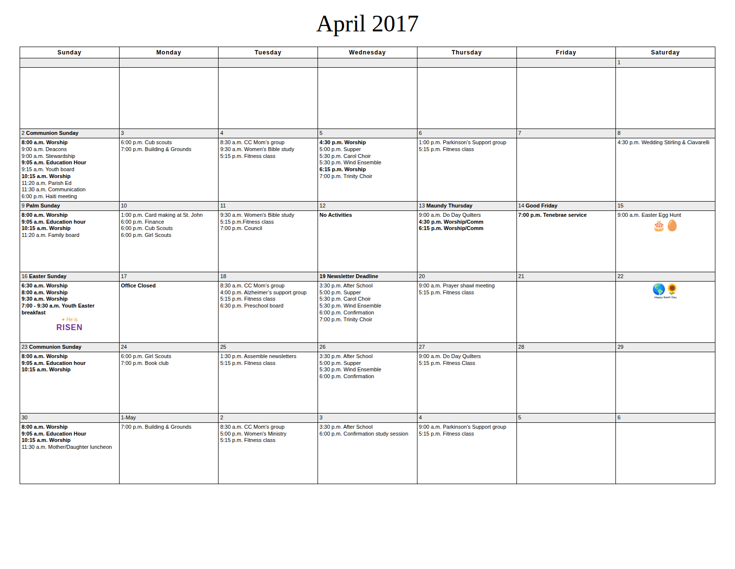April 2017
| Sunday | Monday | Tuesday | Wednesday | Thursday | Friday | Saturday |
| --- | --- | --- | --- | --- | --- | --- |
| | | | | | | 1 |
| 2 Communion Sunday | 3 | 4 | 5 | 6 | 7 | 8 |
| 8:00 a.m. Worship 9:00 a.m. Deacons 9:00 a.m. Stewardship 9:05 a.m. Education Hour 9:15 a.m. Youth board 10:15 a.m. Worship 11:20 a.m. Parish Ed 11:30 a.m. Communication 6:00 p.m. Haiti meeting | 6:00 p.m. Cub scouts 7:00 p.m. Building & Grounds | 8:30 a.m. CC Mom’s group 9:30 a.m. Women's Bible study 5:15 p.m. Fitness class | 4:30 p.m. Worship 5:00 p.m. Supper 5:30 p.m. Carol Choir 5:30 p.m. Wind Ensemble 6:15 p.m. Worship 7:00 p.m. Trinity Choir | 1:00 p.m. Parkinson’s Support group 5:15 p.m. Fitness class | | 4:30 p.m. Wedding Stirling & Ciavarelli |
| 9 Palm Sunday | 10 | 11 | 12 | 13 Maundy Thursday | 14 Good Friday | 15 |
| 8:00 a.m. Worship 9:05 a.m. Education hour 10:15 a.m. Worship 11:20 a.m. Family board | 1:00 p.m. Card making at St. John 6:00 p.m. Finance 6:00 p.m. Cub Scouts 6:00 p.m. Girl Scouts | 9:30 a.m. Women's Bible study 5:15 p.m.Fitness class 7:00 p.m. Council | No Activities | 9:00 a.m. Do Day Quilters 4:30 p.m. Worship/Comm 6:15 p.m. Worship/Comm | 7:00 p.m. Tenebrae service | 9:00 a.m. Easter Egg Hunt 🎂🥚 |
| 16 Easter Sunday | 17 | 18 | 19 Newsletter Deadline | 20 | 21 | 22 |
| 6:30 a.m. Worship 8:00 a.m. Worship 9:30 a.m. Worship 7:00 - 9:30 a.m. Youth Easter breakfast ✦ He is RISEN | Office Closed | 8:30 a.m. CC Mom’s group 4:00 p.m. Alzheimer’s support group 5:15 p.m. Fitness class 6:30 p.m. Preschool board | 3:30 p.m. After School 5:00 p.m. Supper 5:30 p.m. Carol Choir 5:30 p.m. Wind Ensemble 6:00 p.m. Confirmation 7:00 p.m. Trinity Choir | 9:00 a.m. Prayer shawl meeting 5:15 p.m. Fitness class | | 🌎🌻 Happy Earth Day |
| 23 Communion Sunday | 24 | 25 | 26 | 27 | 28 | 29 |
| 8:00 a.m. Worship 9:05 a.m. Education hour 10:15 a.m. Worship | 6:00 p.m. Girl Scouts 7:00 p.m. Book club | 1:30 p.m. Assemble newsletters 5:15 p.m. Fitness class | 3:30 p.m. After School 5:00 p.m. Supper 5:30 p.m. Wind Ensemble 6:00 p.m. Confirmation | 9:00 a.m. Do Day Quilters 5:15 p.m. Fitness Class | | |
| 30 | 1-May | 2 | 3 | 4 | 5 | 6 |
| 8:00 a.m. Worship 9:05 a.m. Education Hour 10:15 a.m. Worship 11:30 a.m. Mother/Daughter luncheon | 7:00 p.m. Building & Grounds | 8:30 a.m. CC Mom's group 5:00 p.m. Women's Ministry 5:15 p.m. Fitness class | 3:30 p.m. After School 6:00 p.m. Confirmation study session | 9:00 a.m. Parkinson's Support group 5:15 p.m. Fitness class | | |